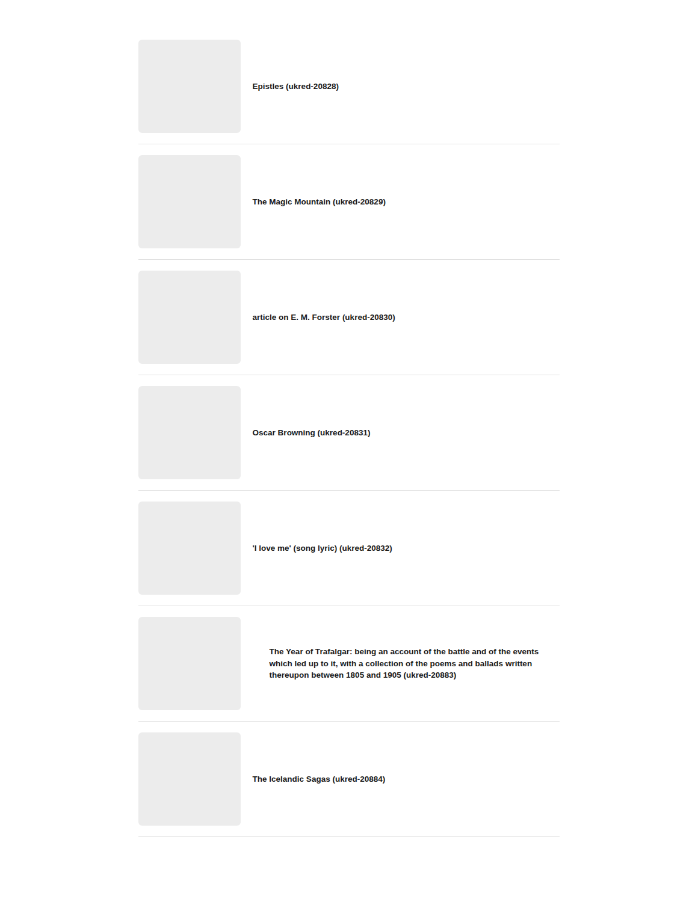Epistles (ukred-20828)
The Magic Mountain (ukred-20829)
article on E. M. Forster (ukred-20830)
Oscar Browning (ukred-20831)
'I love me' (song lyric) (ukred-20832)
The Year of Trafalgar: being an account of the battle and of the events which led up to it, with a collection of the poems and ballads written thereupon between 1805 and 1905 (ukred-20883)
The Icelandic Sagas (ukred-20884)